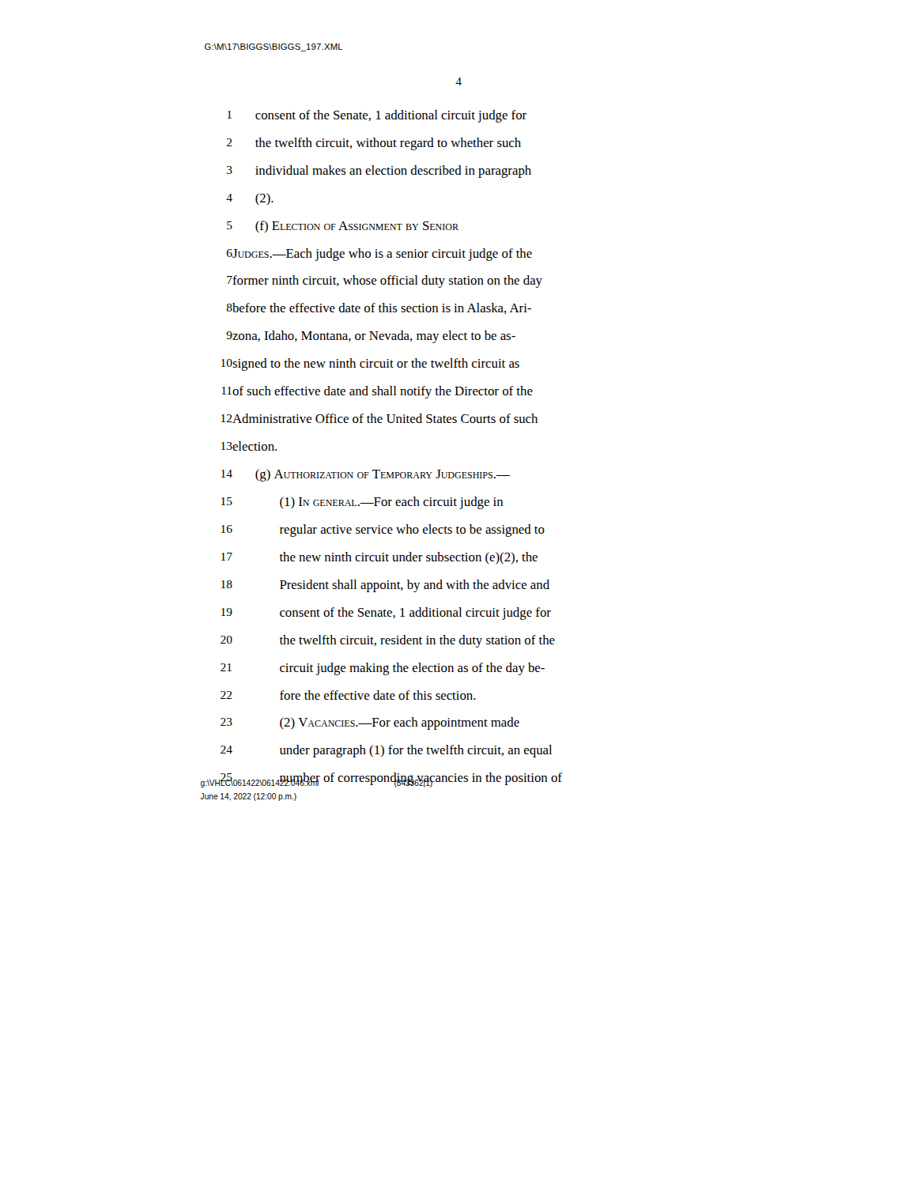G:\M\17\BIGGS\BIGGS_197.XML
4
| 1 | consent of the Senate, 1 additional circuit judge for |
| 2 | the twelfth circuit, without regard to whether such |
| 3 | individual makes an election described in paragraph |
| 4 | (2). |
| 5 | (f) Election of Assignment by Senior |
| 6 | Judges .—Each judge who is a senior circuit judge of the |
| 7 | former ninth circuit, whose official duty station on the day |
| 8 | before the effective date of this section is in Alaska, Ari- |
| 9 | zona, Idaho, Montana, or Nevada, may elect to be as- |
| 10 | signed to the new ninth circuit or the twelfth circuit as |
| 11 | of such effective date and shall notify the Director of the |
| 12 | Administrative Office of the United States Courts of such |
| 13 | election. |
| 14 | (g) Authorization of Temporary Judgeships .— |
| 15 | (1) In general .—For each circuit judge in |
| 16 | regular active service who elects to be assigned to |
| 17 | the new ninth circuit under subsection (e)(2), the |
| 18 | President shall appoint, by and with the advice and |
| 19 | consent of the Senate, 1 additional circuit judge for |
| 20 | the twelfth circuit, resident in the duty station of the |
| 21 | circuit judge making the election as of the day be- |
| 22 | fore the effective date of this section. |
| 23 | (2) Vacancies .—For each appointment made |
| 24 | under paragraph (1) for the twelfth circuit, an equal |
| 25 | number of corresponding vacancies in the position of |
g:\VHLC\061422\061422.046.xml(843362|1)
June 14, 2022 (12:00 p.m.)